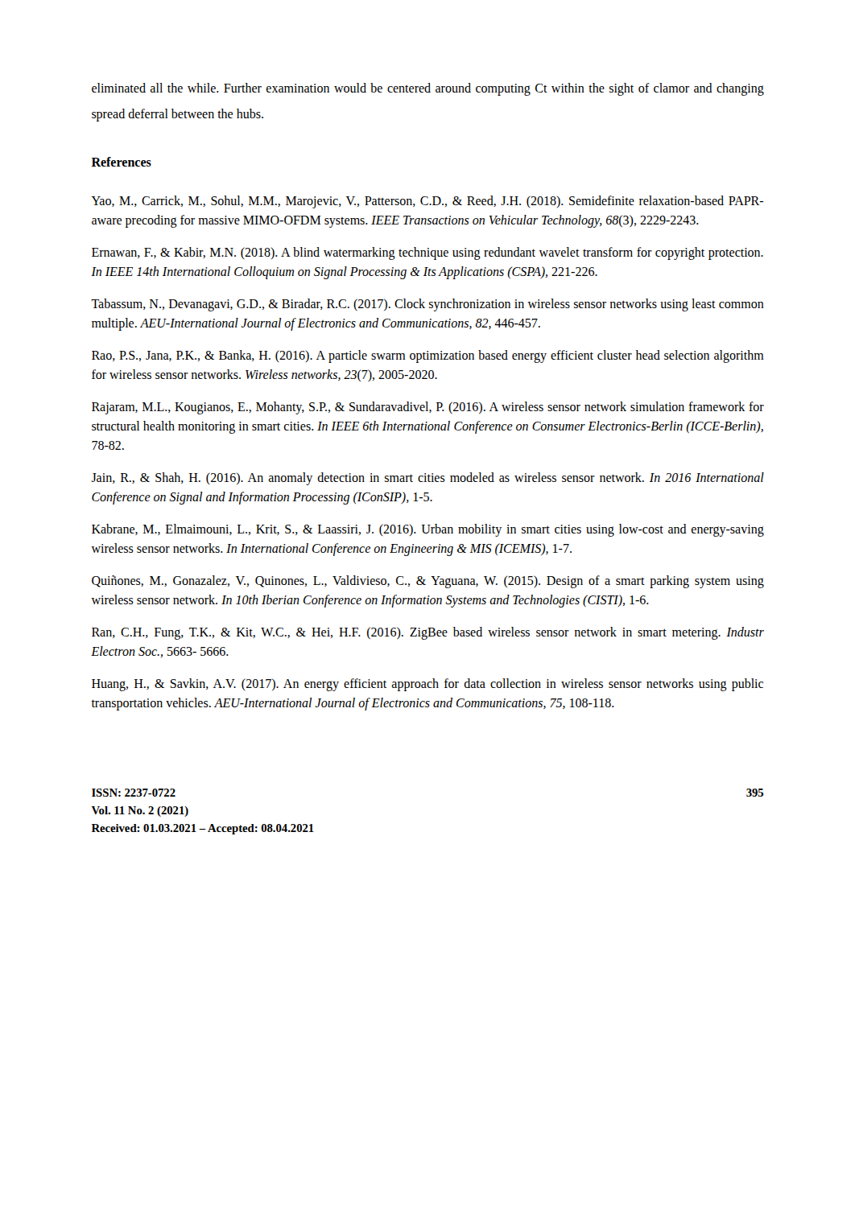eliminated all the while. Further examination would be centered around computing Ct within the sight of clamor and changing spread deferral between the hubs.
References
Yao, M., Carrick, M., Sohul, M.M., Marojevic, V., Patterson, C.D., & Reed, J.H. (2018). Semidefinite relaxation-based PAPR-aware precoding for massive MIMO-OFDM systems. IEEE Transactions on Vehicular Technology, 68(3), 2229-2243.
Ernawan, F., & Kabir, M.N. (2018). A blind watermarking technique using redundant wavelet transform for copyright protection. In IEEE 14th International Colloquium on Signal Processing & Its Applications (CSPA), 221-226.
Tabassum, N., Devanagavi, G.D., & Biradar, R.C. (2017). Clock synchronization in wireless sensor networks using least common multiple. AEU-International Journal of Electronics and Communications, 82, 446-457.
Rao, P.S., Jana, P.K., & Banka, H. (2016). A particle swarm optimization based energy efficient cluster head selection algorithm for wireless sensor networks. Wireless networks, 23(7), 2005-2020.
Rajaram, M.L., Kougianos, E., Mohanty, S.P., & Sundaravadivel, P. (2016). A wireless sensor network simulation framework for structural health monitoring in smart cities. In IEEE 6th International Conference on Consumer Electronics-Berlin (ICCE-Berlin), 78-82.
Jain, R., & Shah, H. (2016). An anomaly detection in smart cities modeled as wireless sensor network. In 2016 International Conference on Signal and Information Processing (IConSIP), 1-5.
Kabrane, M., Elmaimouni, L., Krit, S., & Laassiri, J. (2016). Urban mobility in smart cities using low-cost and energy-saving wireless sensor networks. In International Conference on Engineering & MIS (ICEMIS), 1-7.
Quiñones, M., Gonazalez, V., Quinones, L., Valdivieso, C., & Yaguana, W. (2015). Design of a smart parking system using wireless sensor network. In 10th Iberian Conference on Information Systems and Technologies (CISTI), 1-6.
Ran, C.H., Fung, T.K., & Kit, W.C., & Hei, H.F. (2016). ZigBee based wireless sensor network in smart metering. Industr Electron Soc., 5663- 5666.
Huang, H., & Savkin, A.V. (2017). An energy efficient approach for data collection in wireless sensor networks using public transportation vehicles. AEU-International Journal of Electronics and Communications, 75, 108-118.
ISSN: 2237-0722
Vol. 11 No. 2 (2021)
Received: 01.03.2021 – Accepted: 08.04.2021
395